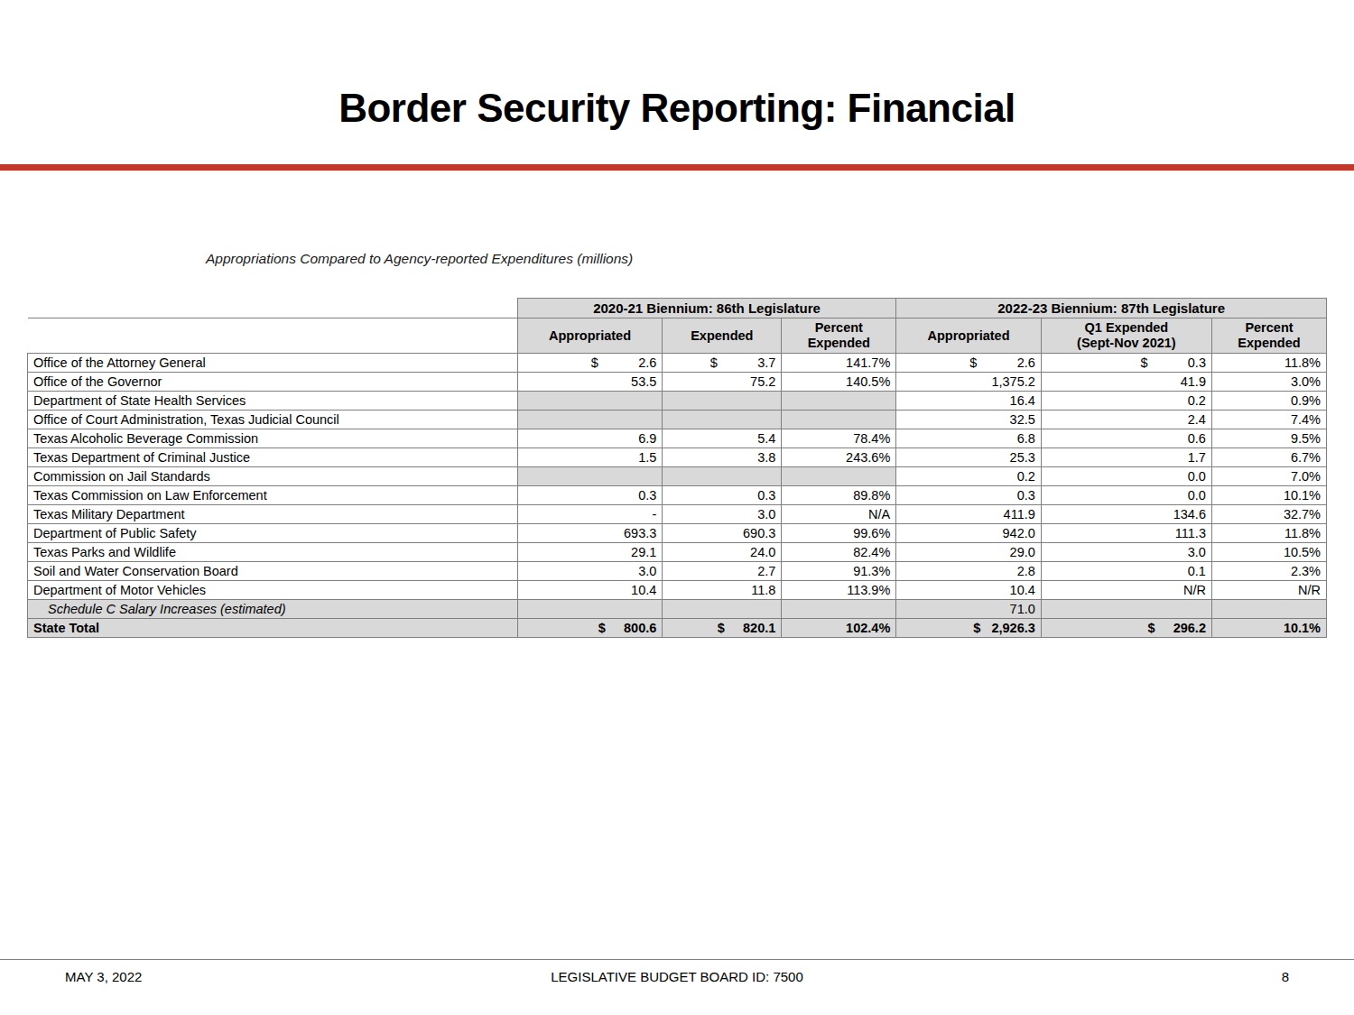Border Security Reporting: Financial
Appropriations Compared to Agency-reported Expenditures (millions)
| | 2020-21 Biennium: 86th Legislature | 2022-23 Biennium: 87th Legislature |
| --- | --- | --- |
| | Appropriated | Expended | Percent Expended | Appropriated | Q1 Expended (Sept-Nov 2021) | Percent Expended |
| Office of the Attorney General | $ 2.6 | $ 3.7 | 141.7% | $ 2.6 | $ 0.3 | 11.8% |
| Office of the Governor | 53.5 | 75.2 | 140.5% | 1,375.2 | 41.9 | 3.0% |
| Department of State Health Services | | | | 16.4 | 0.2 | 0.9% |
| Office of Court Administration, Texas Judicial Council | | | | 32.5 | 2.4 | 7.4% |
| Texas Alcoholic Beverage Commission | 6.9 | 5.4 | 78.4% | 6.8 | 0.6 | 9.5% |
| Texas Department of Criminal Justice | 1.5 | 3.8 | 243.6% | 25.3 | 1.7 | 6.7% |
| Commission on Jail Standards | | | | 0.2 | 0.0 | 7.0% |
| Texas Commission on Law Enforcement | 0.3 | 0.3 | 89.8% | 0.3 | 0.0 | 10.1% |
| Texas Military Department | - | 3.0 | N/A | 411.9 | 134.6 | 32.7% |
| Department of Public Safety | 693.3 | 690.3 | 99.6% | 942.0 | 111.3 | 11.8% |
| Texas Parks and Wildlife | 29.1 | 24.0 | 82.4% | 29.0 | 3.0 | 10.5% |
| Soil and Water Conservation Board | 3.0 | 2.7 | 91.3% | 2.8 | 0.1 | 2.3% |
| Department of Motor Vehicles | 10.4 | 11.8 | 113.9% | 10.4 | N/R | N/R |
| Schedule C Salary Increases (estimated) | | | | 71.0 | | |
| State Total | $ 800.6 | $ 820.1 | 102.4% | $ 2,926.3 | $ 296.2 | 10.1% |
MAY 3, 2022
LEGISLATIVE BUDGET BOARD ID: 7500
8